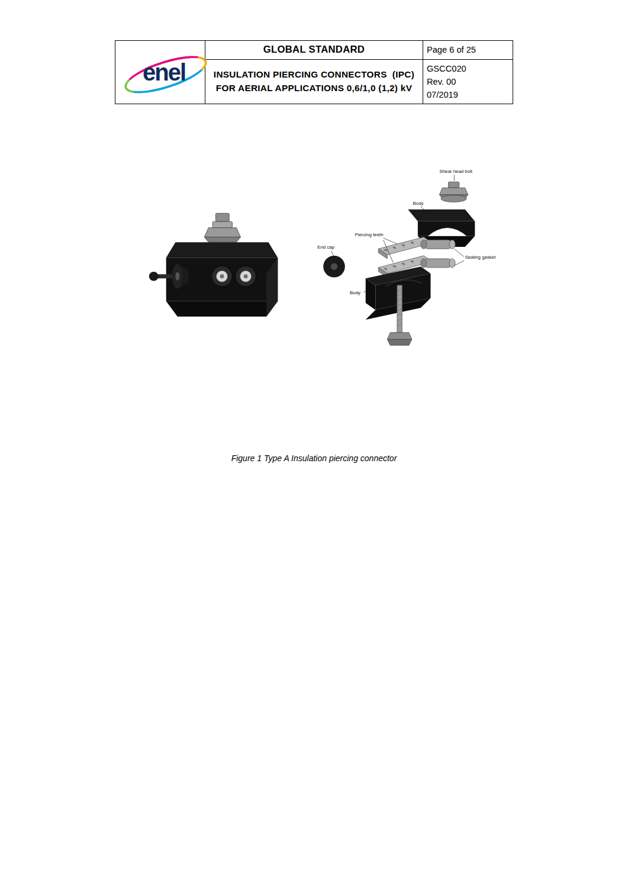| enel | GLOBAL STANDARD | Page 6 of 25 |
| INSULATION PIERCING CONNECTORS (IPC) FOR AERIAL APPLICATIONS 0,6/1,0 (1,2) kV | GSCC020 Rev. 00 07/2019 |
Shear head bolt Body Sealing gasket Piercing teeth End cap Body
Figure 1 Type A Insulation piercing connector